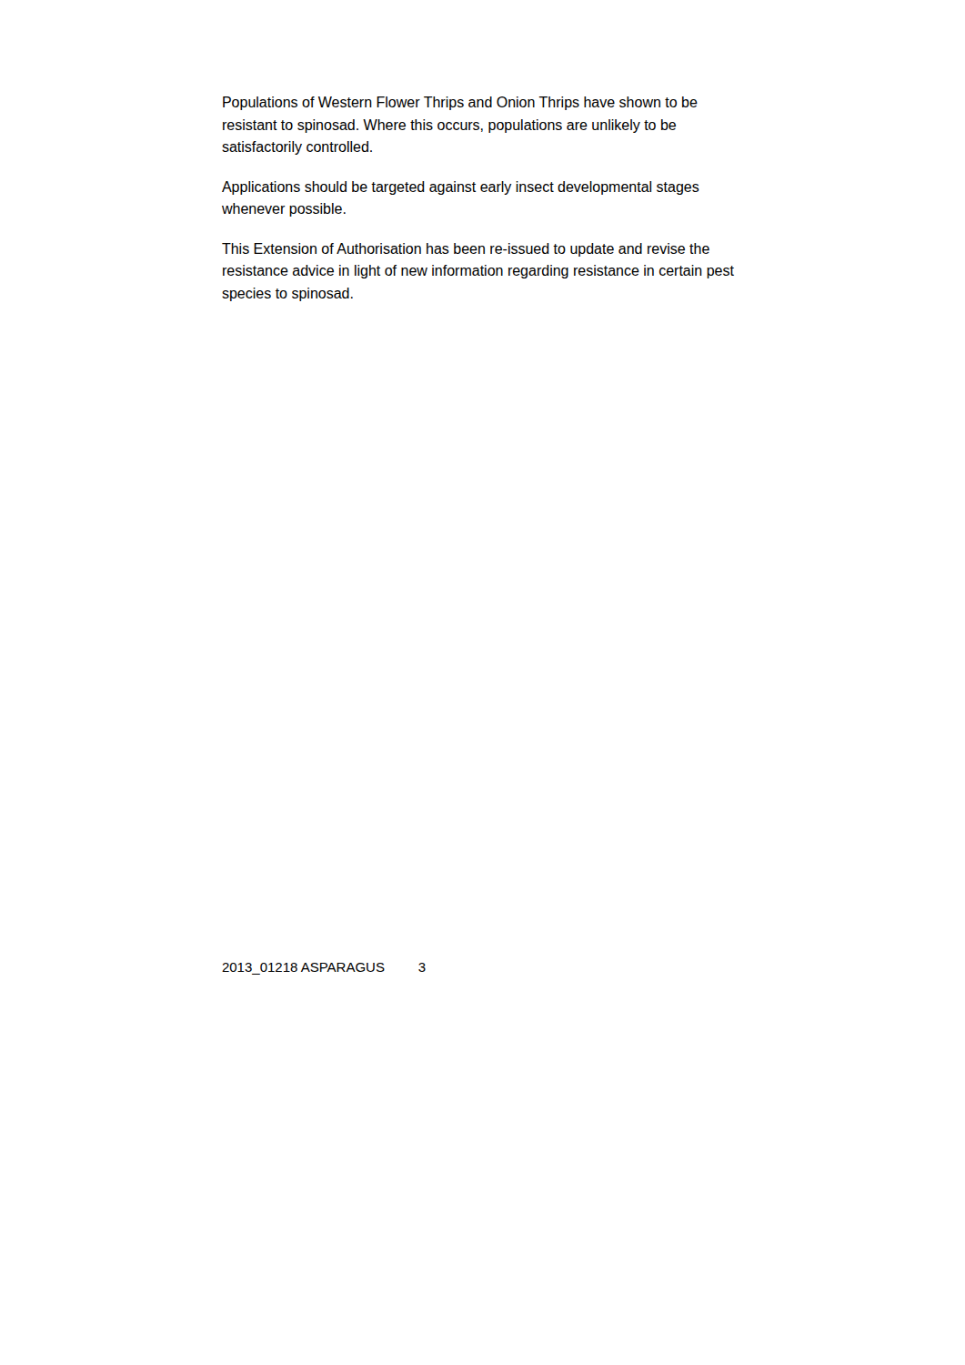Populations of Western Flower Thrips and Onion Thrips have shown to be resistant to spinosad. Where this occurs, populations are unlikely to be satisfactorily controlled.
Applications should be targeted against early insect developmental stages whenever possible.
This Extension of Authorisation has been re-issued to update and revise the resistance advice in light of new information regarding resistance in certain pest species to spinosad.
2013_01218 ASPARAGUS 3